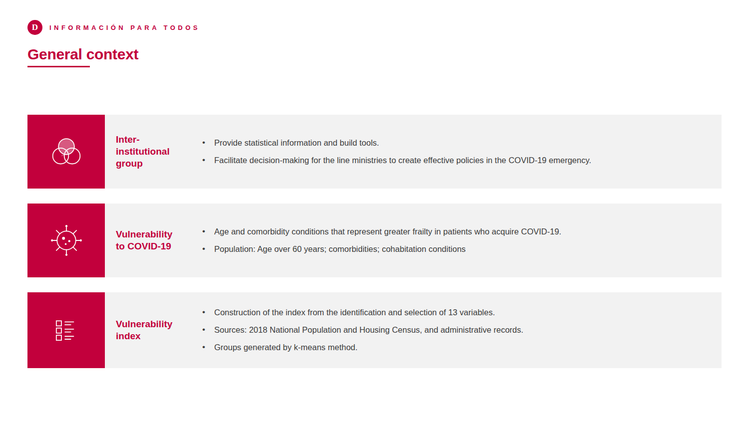D
Información para todos
General context
Inter-institutional group
Provide statistical information and build tools.
Facilitate decision-making for the line ministries to create effective policies in the COVID-19 emergency.
Vulnerability to COVID-19
Age and comorbidity conditions that represent greater frailty in patients who acquire COVID-19.
Population: Age over 60 years; comorbidities; cohabitation conditions
Vulnerability index
Construction of the index from the identification and selection of 13 variables.
Sources: 2018 National Population and Housing Census, and administrative records.
Groups generated by k-means method.